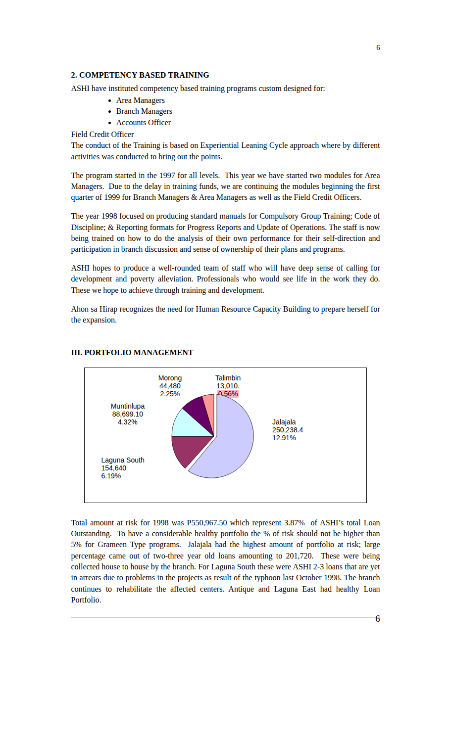6
2. COMPETENCY BASED TRAINING
ASHI have instituted competency based training programs custom designed for:
Area Managers
Branch Managers
Accounts Officer
Field Credit Officer
The conduct of the Training is based on Experiential Leaning Cycle approach where by different activities was conducted to bring out the points.
The program started in the 1997 for all levels. This year we have started two modules for Area Managers. Due to the delay in training funds, we are continuing the modules beginning the first quarter of 1999 for Branch Managers & Area Managers as well as the Field Credit Officers.
The year 1998 focused on producing standard manuals for Compulsory Group Training; Code of Discipline; & Reporting formats for Progress Reports and Update of Operations. The staff is now being trained on how to do the analysis of their own performance for their self-direction and participation in branch discussion and sense of ownership of their plans and programs.
ASHI hopes to produce a well-rounded team of staff who will have deep sense of calling for development and poverty alleviation. Professionals who would see life in the work they do. These we hope to achieve through training and development.
Ahon sa Hirap recognizes the need for Human Resource Capacity Building to prepare herself for the expansion.
III. PORTFOLIO MANAGEMENT
Morong
44,480
2.25%
Talimbin
13,010.
0.56%
Muntinlupa
88,699.10
4.32%
Laguna South
154,640
6.19%
Jalajala
250,238.4
12.91%
Total amount at risk for 1998 was P550,967.50 which represent 3.87% of ASHI’s total Loan Outstanding. To have a considerable healthy portfolio the % of risk should not be higher than 5% for Grameen Type programs. Jalajala had the highest amount of portfolio at risk; large percentage came out of two-three year old loans amounting to 201,720. These were being collected house to house by the branch. For Laguna South these were ASHI 2-3 loans that are yet in arrears due to problems in the projects as result of the typhoon last October 1998. The branch continues to rehabilitate the affected centers. Antique and Laguna East had healthy Loan Portfolio.
6